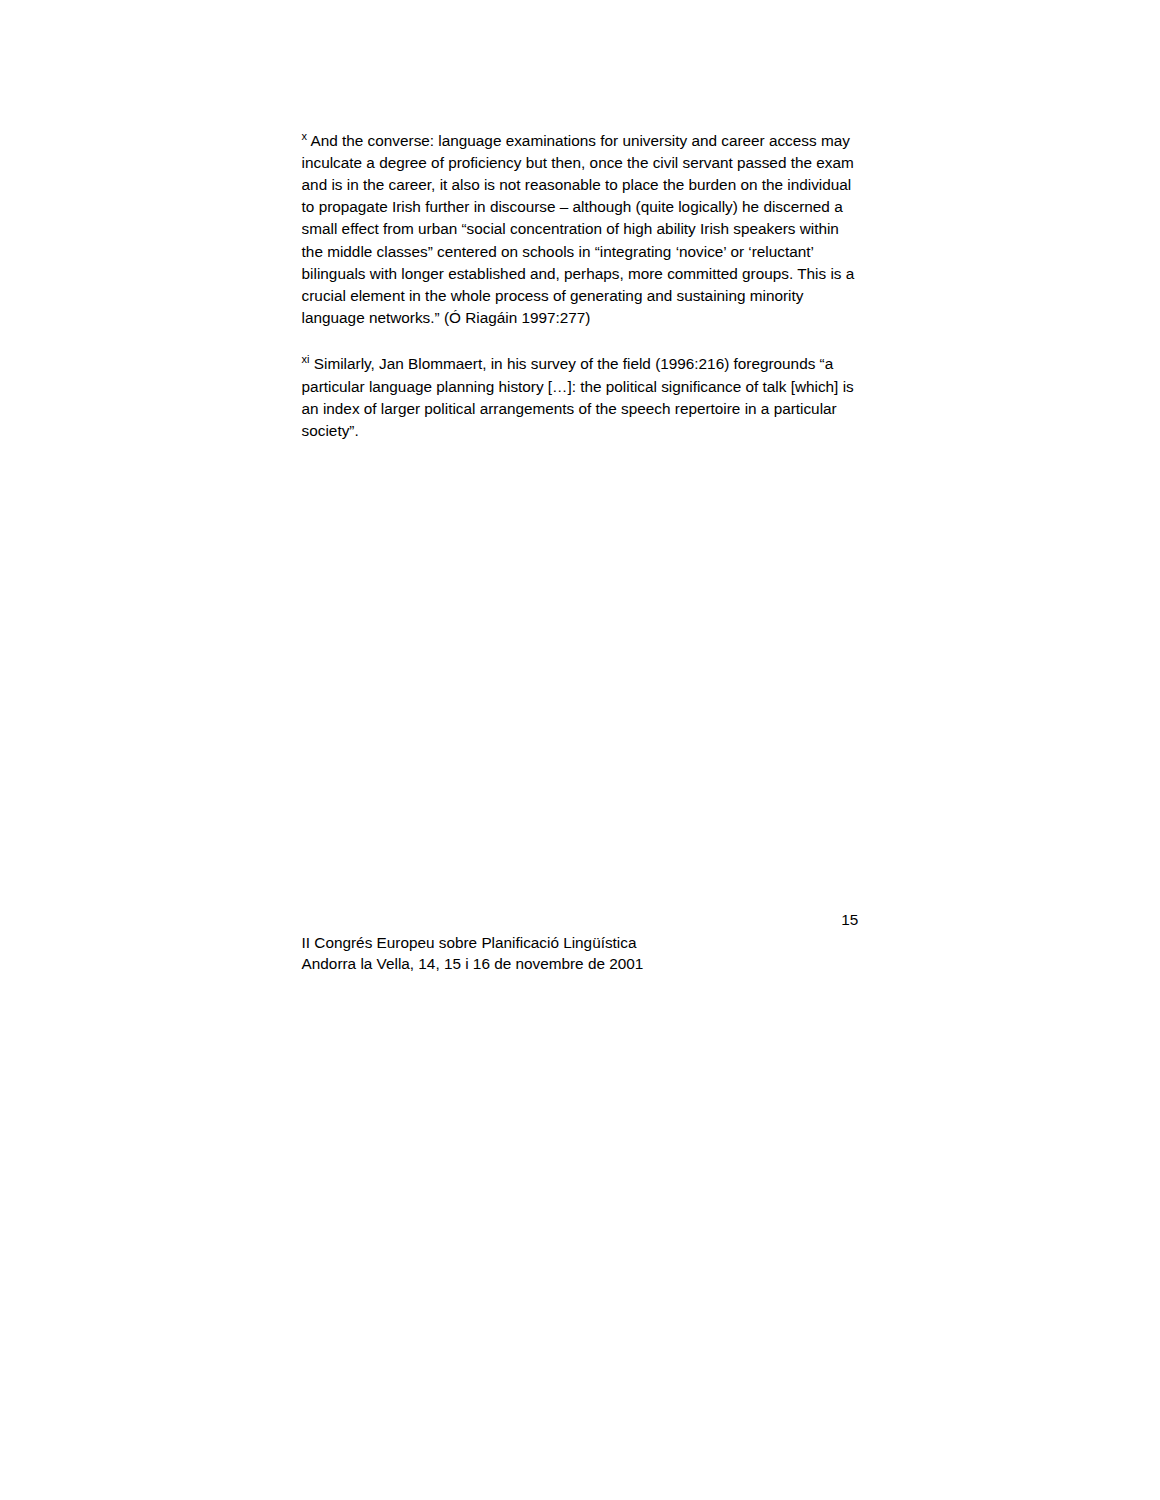x And the converse: language examinations for university and career access may inculcate a degree of proficiency but then, once the civil servant passed the exam and is in the career, it also is not reasonable to place the burden on the individual to propagate Irish further in discourse – although (quite logically) he discerned a small effect from urban “social concentration of high ability Irish speakers within the middle classes” centered on schools in “integrating ‘novice’ or ‘reluctant’ bilinguals with longer established and, perhaps, more committed groups. This is a crucial element in the whole process of generating and sustaining minority language networks.” (Ó Riagáin 1997:277)
xi Similarly, Jan Blommaert, in his survey of the field (1996:216) foregrounds “a particular language planning history […]: the political significance of talk [which] is an index of larger political arrangements of the speech repertoire in a particular society”.
15
II Congrés Europeu sobre Planificació Lingüística
Andorra la Vella, 14, 15 i 16 de novembre de 2001